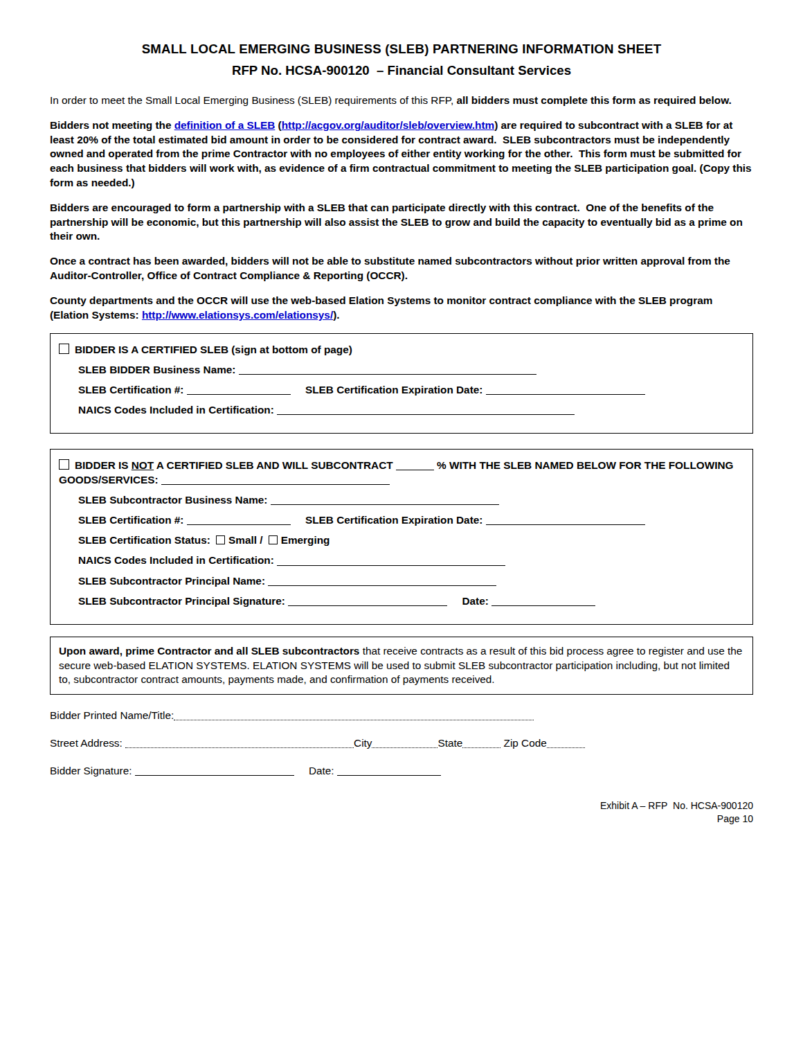SMALL LOCAL EMERGING BUSINESS (SLEB) PARTNERING INFORMATION SHEET
RFP No. HCSA-900120 – Financial Consultant Services
In order to meet the Small Local Emerging Business (SLEB) requirements of this RFP, all bidders must complete this form as required below.
Bidders not meeting the definition of a SLEB (http://acgov.org/auditor/sleb/overview.htm) are required to subcontract with a SLEB for at least 20% of the total estimated bid amount in order to be considered for contract award. SLEB subcontractors must be independently owned and operated from the prime Contractor with no employees of either entity working for the other. This form must be submitted for each business that bidders will work with, as evidence of a firm contractual commitment to meeting the SLEB participation goal. (Copy this form as needed.)
Bidders are encouraged to form a partnership with a SLEB that can participate directly with this contract. One of the benefits of the partnership will be economic, but this partnership will also assist the SLEB to grow and build the capacity to eventually bid as a prime on their own.
Once a contract has been awarded, bidders will not be able to substitute named subcontractors without prior written approval from the Auditor-Controller, Office of Contract Compliance & Reporting (OCCR).
County departments and the OCCR will use the web-based Elation Systems to monitor contract compliance with the SLEB program (Elation Systems: http://www.elationsys.com/elationsys/).
BIDDER IS A CERTIFIED SLEB (sign at bottom of page)
SLEB BIDDER Business Name:
SLEB Certification #: SLEB Certification Expiration Date:
NAICS Codes Included in Certification:
BIDDER IS NOT A CERTIFIED SLEB AND WILL SUBCONTRACT % WITH THE SLEB NAMED BELOW FOR THE FOLLOWING GOODS/SERVICES:
SLEB Subcontractor Business Name:
SLEB Certification #: SLEB Certification Expiration Date:
SLEB Certification Status: Small / Emerging
NAICS Codes Included in Certification:
SLEB Subcontractor Principal Name:
SLEB Subcontractor Principal Signature: Date:
Upon award, prime Contractor and all SLEB subcontractors that receive contracts as a result of this bid process agree to register and use the secure web-based ELATION SYSTEMS. ELATION SYSTEMS will be used to submit SLEB subcontractor participation including, but not limited to, subcontractor contract amounts, payments made, and confirmation of payments received.
Bidder Printed Name/Title:
Street Address: City State Zip Code
Bidder Signature: Date:
Exhibit A – RFP No. HCSA-900120
Page 10